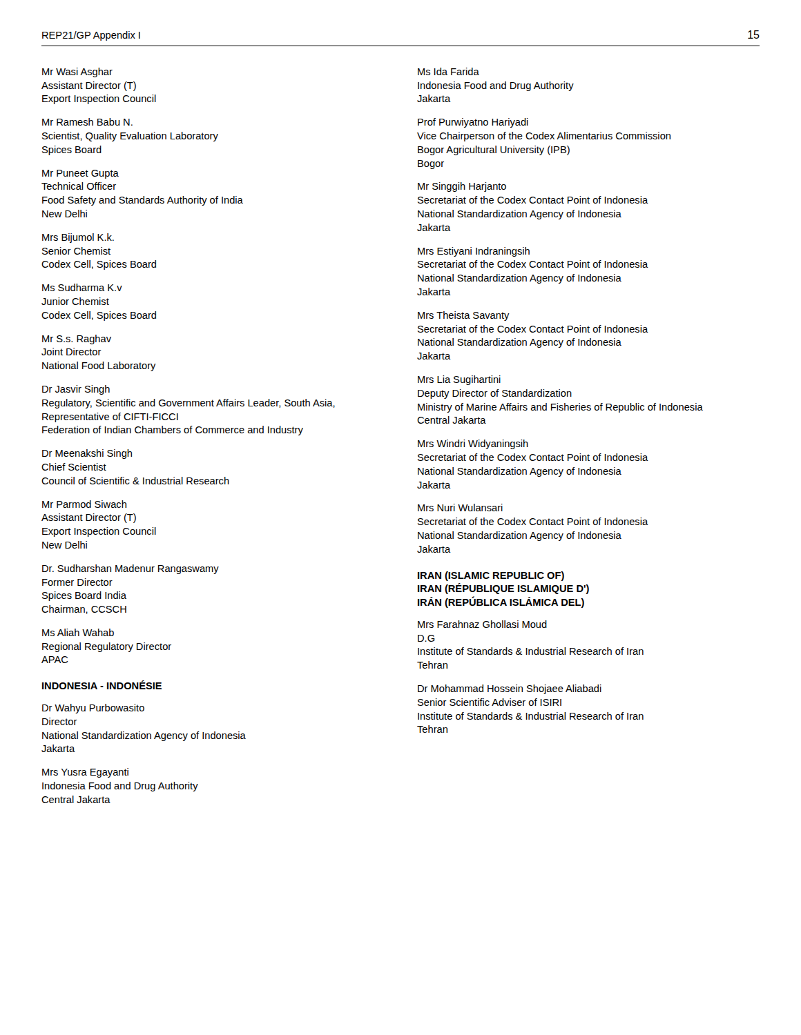REP21/GP Appendix I 15
Mr Wasi Asghar
Assistant Director (T)
Export Inspection Council
Mr Ramesh Babu N.
Scientist, Quality Evaluation Laboratory
Spices Board
Mr Puneet Gupta
Technical Officer
Food Safety and Standards Authority of India
New Delhi
Mrs Bijumol K.k.
Senior Chemist
Codex Cell, Spices Board
Ms Sudharma K.v
Junior Chemist
Codex Cell, Spices Board
Mr S.s. Raghav
Joint Director
National Food Laboratory
Dr Jasvir Singh
Regulatory, Scientific and Government Affairs Leader, South Asia, Representative of CIFTI-FICCI
Federation of Indian Chambers of Commerce and Industry
Dr Meenakshi Singh
Chief Scientist
Council of Scientific & Industrial Research
Mr Parmod Siwach
Assistant Director (T)
Export Inspection Council
New Delhi
Dr. Sudharshan Madenur Rangaswamy
Former Director
Spices Board India
Chairman, CCSCH
Ms Aliah Wahab
Regional Regulatory Director
APAC
Indonesia - Indonésie
Dr Wahyu Purbowasito
Director
National Standardization Agency of Indonesia
Jakarta
Mrs Yusra Egayanti
Indonesia Food and Drug Authority
Central Jakarta
Ms Ida Farida
Indonesia Food and Drug Authority
Jakarta
Prof Purwiyatno Hariyadi
Vice Chairperson of the Codex Alimentarius Commission
Bogor Agricultural University (IPB)
Bogor
Mr Singgih Harjanto
Secretariat of the Codex Contact Point of Indonesia
National Standardization Agency of Indonesia
Jakarta
Mrs Estiyani Indraningsih
Secretariat of the Codex Contact Point of Indonesia
National Standardization Agency of Indonesia
Jakarta
Mrs Theista Savanty
Secretariat of the Codex Contact Point of Indonesia
National Standardization Agency of Indonesia
Jakarta
Mrs Lia Sugihartini
Deputy Director of Standardization
Ministry of Marine Affairs and Fisheries of Republic of Indonesia
Central Jakarta
Mrs Windri Widyaningsih
Secretariat of the Codex Contact Point of Indonesia
National Standardization Agency of Indonesia
Jakarta
Mrs Nuri Wulansari
Secretariat of the Codex Contact Point of Indonesia
National Standardization Agency of Indonesia
Jakarta
Iran (Islamic Republic of) Iran (République Islamique d') Irán (República Islámica del)
Mrs Farahnaz Ghollasi Moud
D.G
Institute of Standards & Industrial Research of Iran
Tehran
Dr Mohammad Hossein Shojaee Aliabadi
Senior Scientific Adviser of ISIRI
Institute of Standards & Industrial Research of Iran
Tehran